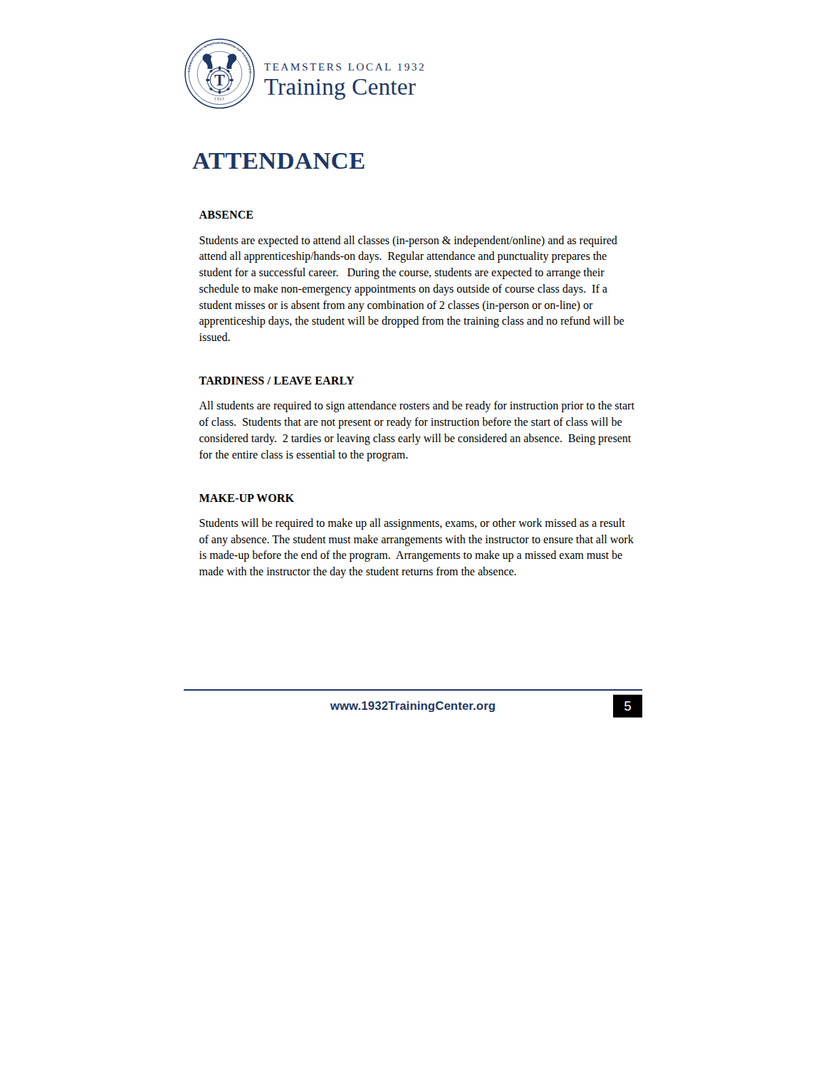T INTERNATIONAL BROTHERHOOD OF TEAMSTERS 1932
TEAMSTERS LOCAL 1932
Training Center
ATTENDANCE
ABSENCE
Students are expected to attend all classes (in-person & independent/online) and as required attend all apprenticeship/hands-on days. Regular attendance and punctuality prepares the student for a successful career. During the course, students are expected to arrange their schedule to make non-emergency appointments on days outside of course class days. If a student misses or is absent from any combination of 2 classes (in-person or on-line) or apprenticeship days, the student will be dropped from the training class and no refund will be issued.
TARDINESS / LEAVE EARLY
All students are required to sign attendance rosters and be ready for instruction prior to the start of class. Students that are not present or ready for instruction before the start of class will be considered tardy. 2 tardies or leaving class early will be considered an absence. Being present for the entire class is essential to the program.
MAKE-UP WORK
Students will be required to make up all assignments, exams, or other work missed as a result of any absence. The student must make arrangements with the instructor to ensure that all work is made-up before the end of the program. Arrangements to make up a missed exam must be made with the instructor the day the student returns from the absence.
www.1932TrainingCenter.org 5